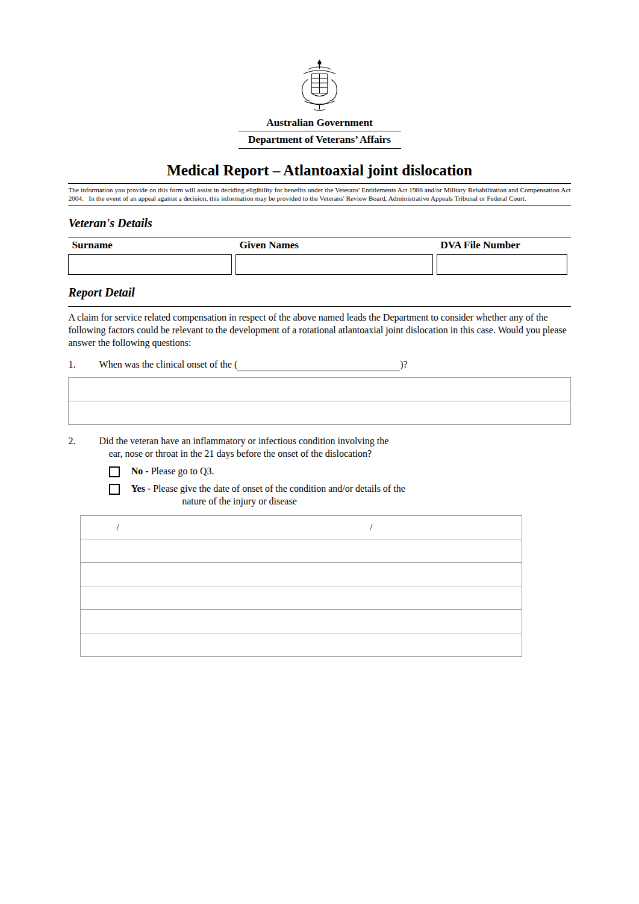Australian Government
Department of Veterans’ Affairs
Medical Report – Atlantoaxial joint dislocation
The information you provide on this form will assist in deciding eligibility for benefits under the Veterans' Entitlements Act 1986 and/or Military Rehabilitation and Compensation Act 2004. In the event of an appeal against a decision, this information may be provided to the Veterans' Review Board, Administrative Appeals Tribunal or Federal Court.
Veteran's Details
| Surname | Given Names | DVA File Number |
| --- | --- | --- |
Report Detail
A claim for service related compensation in respect of the above named leads the Department to consider whether any of the following factors could be relevant to the development of a rotational atlantoaxial joint dislocation in this case. Would you please answer the following questions:
1. When was the clinical onset of the ( )?
2. Did the veteran have an inflammatory or infectious condition involving the
ear, nose or throat in the 21 days before the onset of the dislocation?
No - Please go to Q3.
Yes - Please give the date of onset of the condition and/or details of the
nature of the injury or disease
| / / |